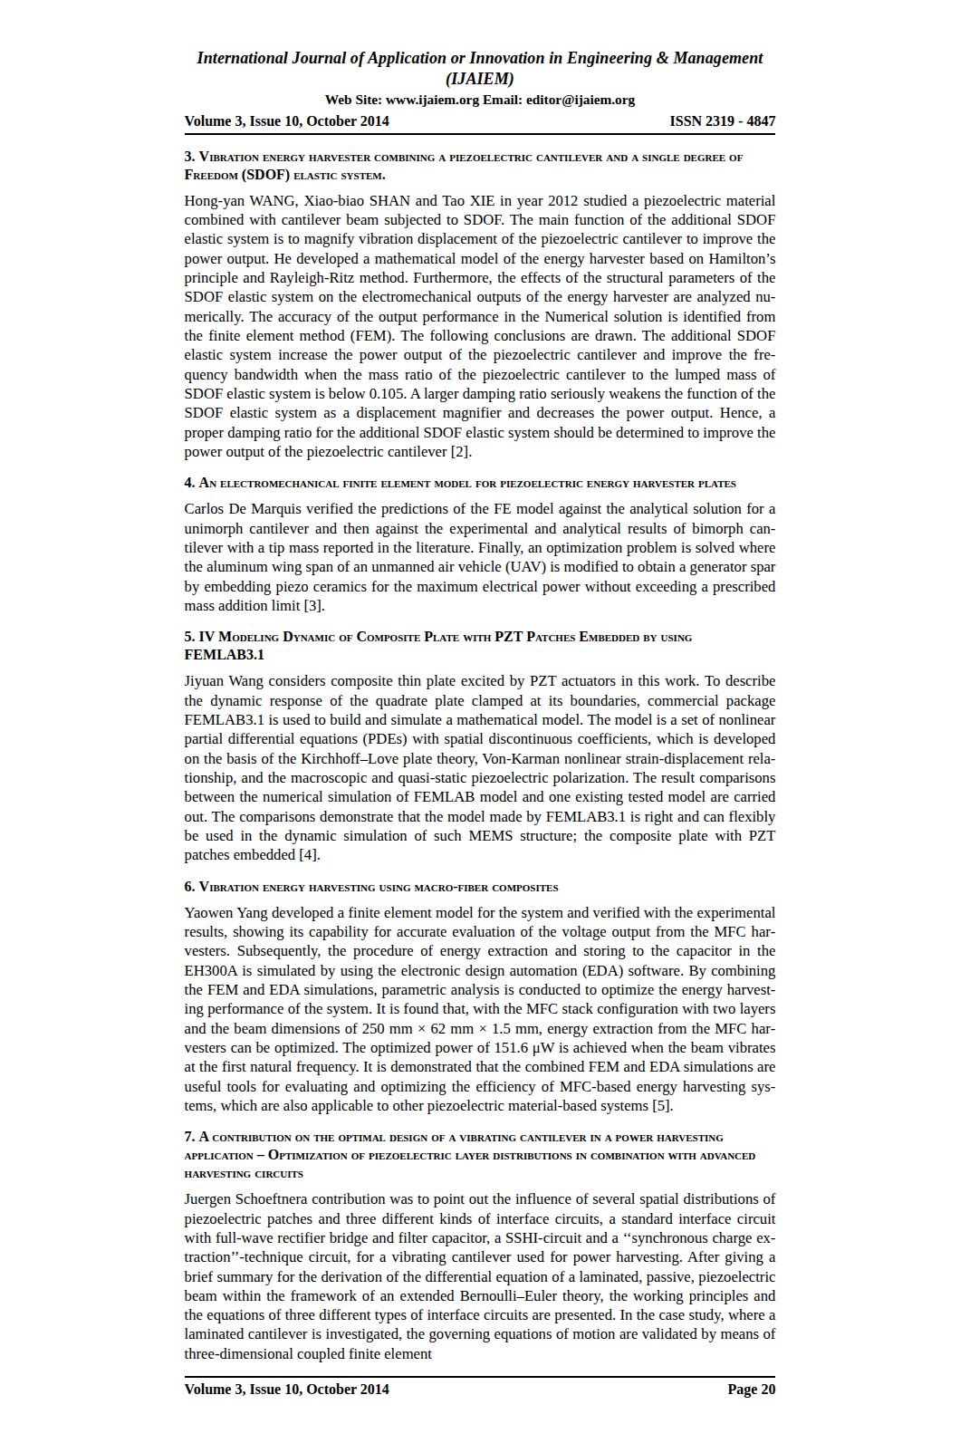International Journal of Application or Innovation in Engineering & Management (IJAIEM)
Web Site: www.ijaiem.org Email: editor@ijaiem.org
Volume 3, Issue 10, October 2014 ISSN 2319 - 4847
3. Vibration energy harvester combining a piezoelectric cantilever and a single degree of Freedom (SDOF) elastic system.
Hong-yan WANG, Xiao-biao SHAN and Tao XIE in year 2012 studied a piezoelectric material combined with cantilever beam subjected to SDOF. The main function of the additional SDOF elastic system is to magnify vibration displacement of the piezoelectric cantilever to improve the power output. He developed a mathematical model of the energy harvester based on Hamilton’s principle and Rayleigh-Ritz method. Furthermore, the effects of the structural parameters of the SDOF elastic system on the electromechanical outputs of the energy harvester are analyzed numerically. The accuracy of the output performance in the Numerical solution is identified from the finite element method (FEM). The following conclusions are drawn. The additional SDOF elastic system increase the power output of the piezoelectric cantilever and improve the frequency bandwidth when the mass ratio of the piezoelectric cantilever to the lumped mass of SDOF elastic system is below 0.105. A larger damping ratio seriously weakens the function of the SDOF elastic system as a displacement magnifier and decreases the power output. Hence, a proper damping ratio for the additional SDOF elastic system should be determined to improve the power output of the piezoelectric cantilever [2].
4. An electromechanical finite element model for piezoelectric energy harvester plates
Carlos De Marquis verified the predictions of the FE model against the analytical solution for a unimorph cantilever and then against the experimental and analytical results of bimorph cantilever with a tip mass reported in the literature. Finally, an optimization problem is solved where the aluminum wing span of an unmanned air vehicle (UAV) is modified to obtain a generator spar by embedding piezo ceramics for the maximum electrical power without exceeding a prescribed mass addition limit [3].
5. IV Modeling Dynamic of Composite Plate with PZT Patches Embedded by using FEMLAB3.1
Jiyuan Wang considers composite thin plate excited by PZT actuators in this work. To describe the dynamic response of the quadrate plate clamped at its boundaries, commercial package FEMLAB3.1 is used to build and simulate a mathematical model. The model is a set of nonlinear partial differential equations (PDEs) with spatial discontinuous coefficients, which is developed on the basis of the Kirchhoff–Love plate theory, Von-Karman nonlinear strain-displacement relationship, and the macroscopic and quasi-static piezoelectric polarization. The result comparisons between the numerical simulation of FEMLAB model and one existing tested model are carried out. The comparisons demonstrate that the model made by FEMLAB3.1 is right and can flexibly be used in the dynamic simulation of such MEMS structure; the composite plate with PZT patches embedded [4].
6. Vibration energy harvesting using macro-fiber composites
Yaowen Yang developed a finite element model for the system and verified with the experimental results, showing its capability for accurate evaluation of the voltage output from the MFC harvesters. Subsequently, the procedure of energy extraction and storing to the capacitor in the EH300A is simulated by using the electronic design automation (EDA) software. By combining the FEM and EDA simulations, parametric analysis is conducted to optimize the energy harvesting performance of the system. It is found that, with the MFC stack configuration with two layers and the beam dimensions of 250 mm × 62 mm × 1.5 mm, energy extraction from the MFC harvesters can be optimized. The optimized power of 151.6 μW is achieved when the beam vibrates at the first natural frequency. It is demonstrated that the combined FEM and EDA simulations are useful tools for evaluating and optimizing the efficiency of MFC-based energy harvesting systems, which are also applicable to other piezoelectric material-based systems [5].
7. A contribution on the optimal design of a vibrating cantilever in a power harvesting application – Optimization of piezoelectric layer distributions in combination with advanced harvesting circuits
Juergen Schoeftnera contribution was to point out the influence of several spatial distributions of piezoelectric patches and three different kinds of interface circuits, a standard interface circuit with full-wave rectifier bridge and filter capacitor, a SSHI-circuit and a ‘‘synchronous charge extraction’’-technique circuit, for a vibrating cantilever used for power harvesting. After giving a brief summary for the derivation of the differential equation of a laminated, passive, piezoelectric beam within the framework of an extended Bernoulli–Euler theory, the working principles and the equations of three different types of interface circuits are presented. In the case study, where a laminated cantilever is investigated, the governing equations of motion are validated by means of three-dimensional coupled finite element
Volume 3, Issue 10, October 2014 Page 20